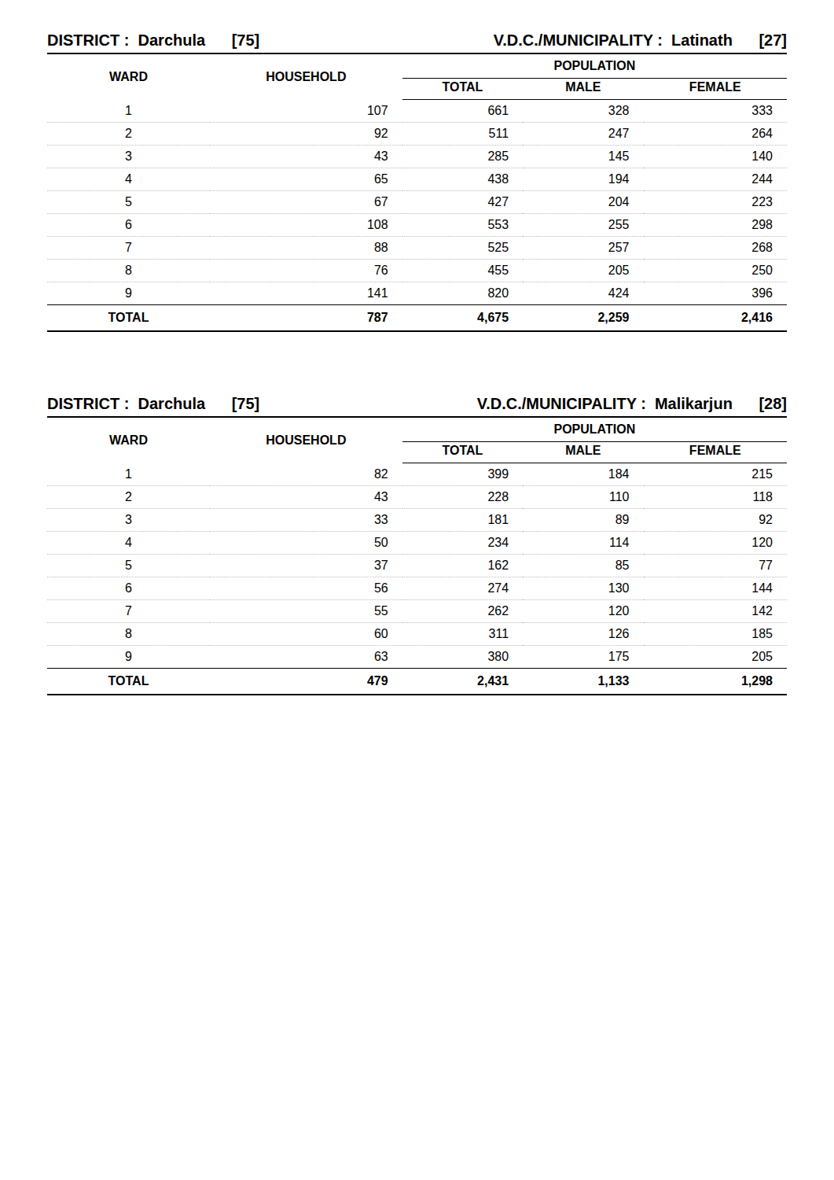DISTRICT : Darchula [75] V.D.C./MUNICIPALITY : Latinath [27]
| WARD | HOUSEHOLD | POPULATION |
| --- | --- | --- |
| TOTAL | MALE | FEMALE |
| 1 | 107 | 661 | 328 | 333 |
| 2 | 92 | 511 | 247 | 264 |
| 3 | 43 | 285 | 145 | 140 |
| 4 | 65 | 438 | 194 | 244 |
| 5 | 67 | 427 | 204 | 223 |
| 6 | 108 | 553 | 255 | 298 |
| 7 | 88 | 525 | 257 | 268 |
| 8 | 76 | 455 | 205 | 250 |
| 9 | 141 | 820 | 424 | 396 |
| TOTAL | 787 | 4,675 | 2,259 | 2,416 |
DISTRICT : Darchula [75] V.D.C./MUNICIPALITY : Malikarjun [28]
| WARD | HOUSEHOLD | POPULATION |
| --- | --- | --- |
| TOTAL | MALE | FEMALE |
| 1 | 82 | 399 | 184 | 215 |
| 2 | 43 | 228 | 110 | 118 |
| 3 | 33 | 181 | 89 | 92 |
| 4 | 50 | 234 | 114 | 120 |
| 5 | 37 | 162 | 85 | 77 |
| 6 | 56 | 274 | 130 | 144 |
| 7 | 55 | 262 | 120 | 142 |
| 8 | 60 | 311 | 126 | 185 |
| 9 | 63 | 380 | 175 | 205 |
| TOTAL | 479 | 2,431 | 1,133 | 1,298 |